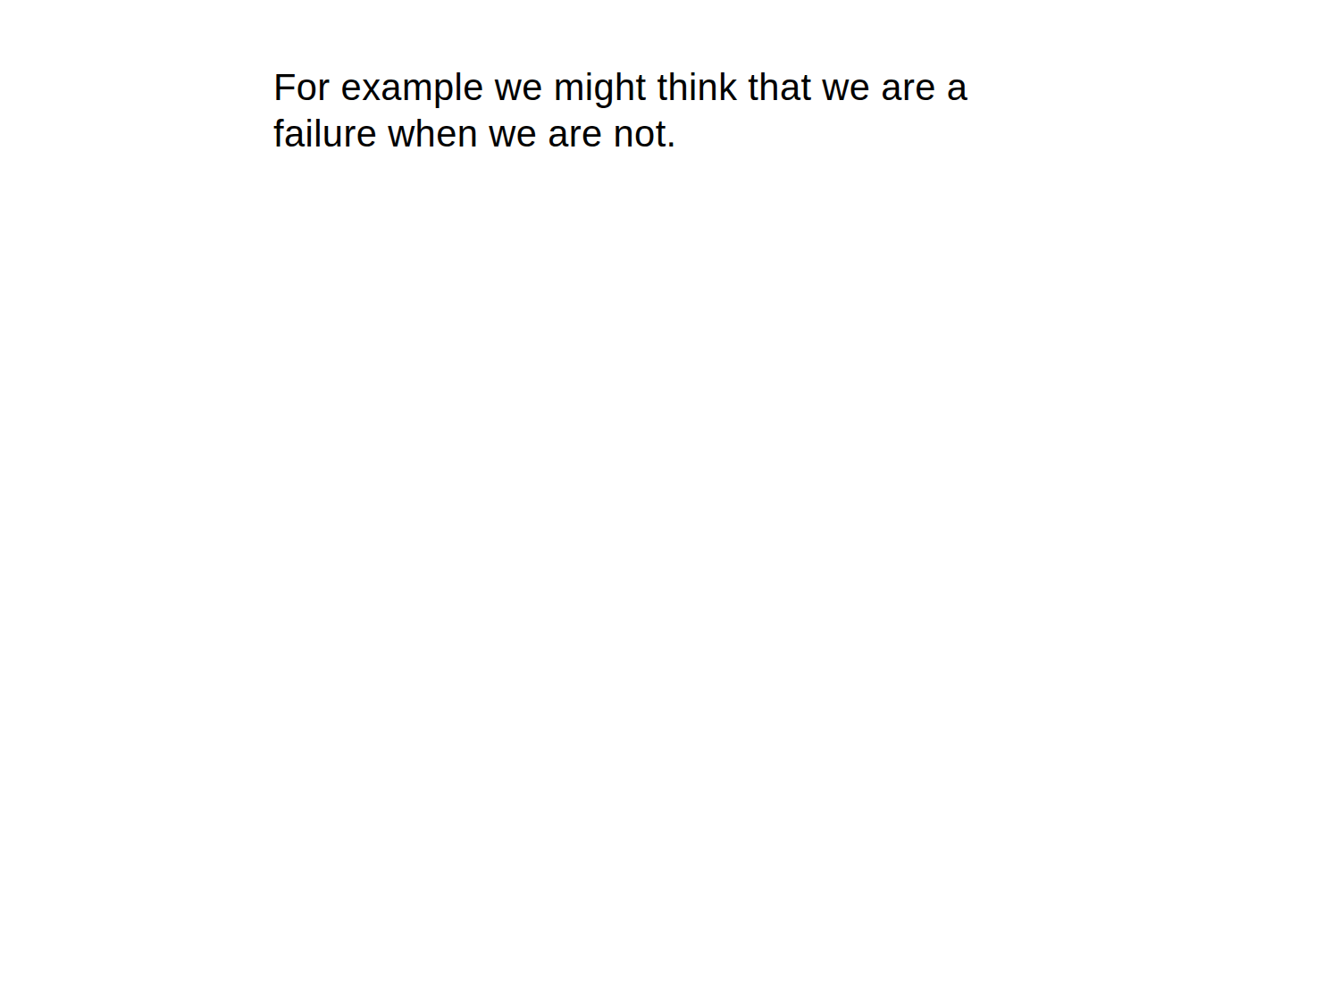For example we might think that we are a failure when we are not.